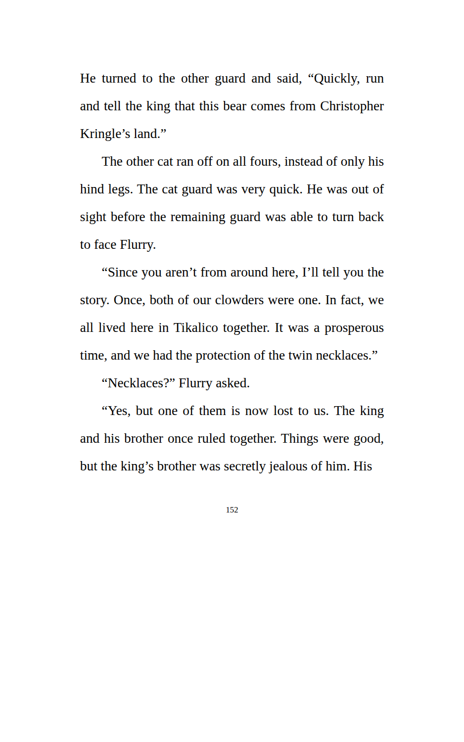He turned to the other guard and said, “Quickly, run and tell the king that this bear comes from Christopher Kringle’s land.”
The other cat ran off on all fours, instead of only his hind legs. The cat guard was very quick. He was out of sight before the remaining guard was able to turn back to face Flurry.
“Since you aren’t from around here, I’ll tell you the story. Once, both of our clowders were one. In fact, we all lived here in Tikalico together. It was a prosperous time, and we had the protection of the twin necklaces.”
“Necklaces?” Flurry asked.
“Yes, but one of them is now lost to us. The king and his brother once ruled together. Things were good, but the king’s brother was secretly jealous of him. His
152